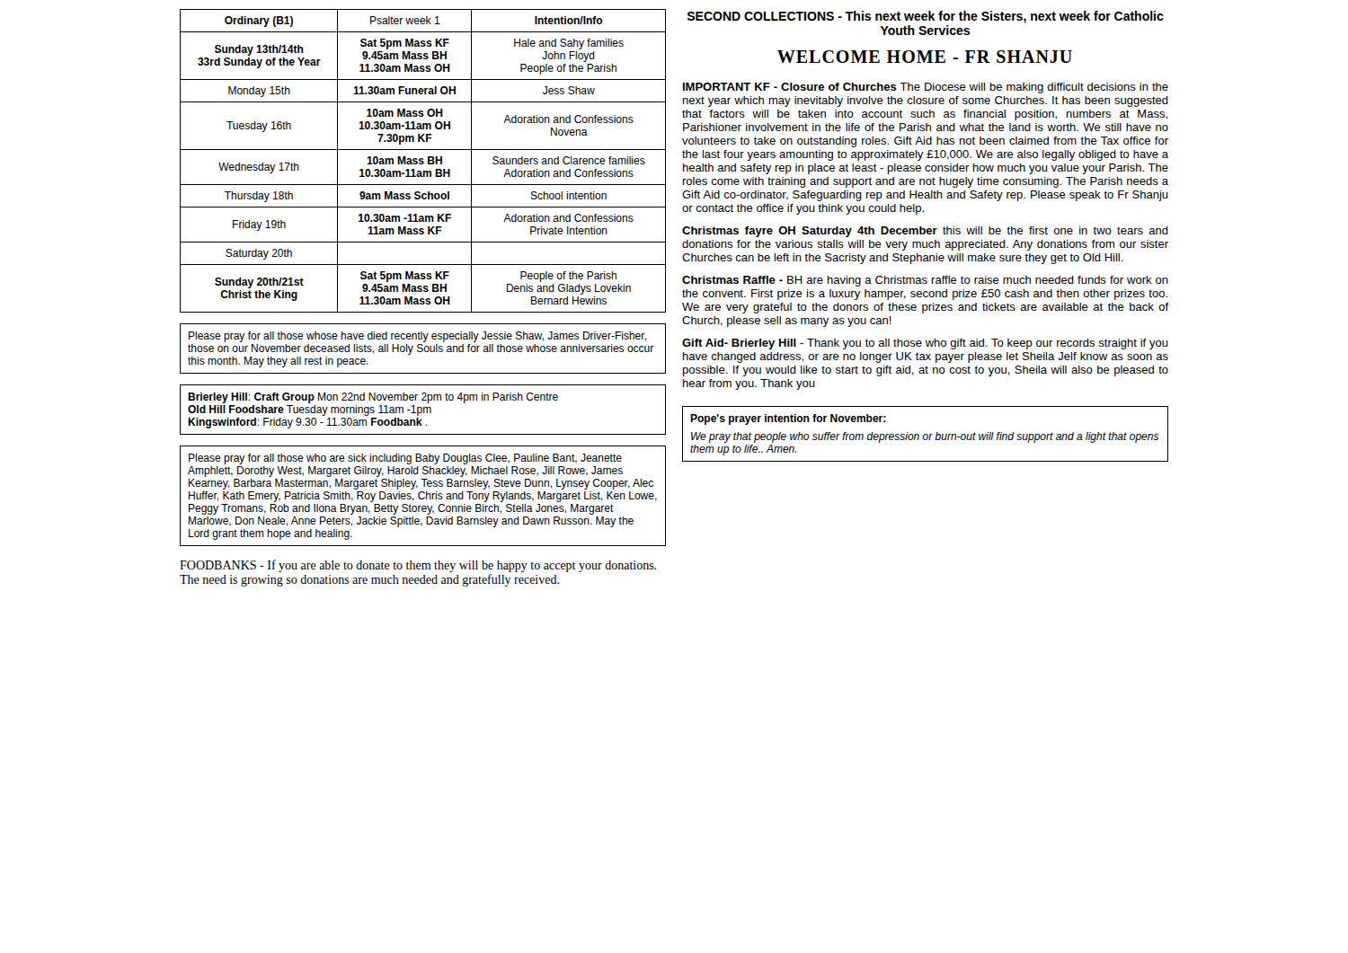| Ordinary (B1) | Psalter week 1 | Intention/Info |
| Sunday 13th/14th 33rd Sunday of the Year | Sat 5pm Mass KF 9.45am Mass BH 11.30am Mass OH | Hale and Sahy families John Floyd People of the Parish |
| Monday 15th | 11.30am Funeral OH | Jess Shaw |
| Tuesday 16th | 10am Mass OH 10.30am-11am OH 7.30pm KF | Adoration and Confessions Novena |
| Wednesday 17th | 10am Mass BH 10.30am-11am BH | Saunders and Clarence families Adoration and Confessions |
| Thursday 18th | 9am Mass School | School intention |
| Friday 19th | 10.30am -11am KF 11am Mass KF | Adoration and Confessions Private Intention |
| Saturday 20th | | |
| Sunday 20th/21st Christ the King | Sat 5pm Mass KF 9.45am Mass BH 11.30am Mass OH | People of the Parish Denis and Gladys Lovekin Bernard Hewins |
Please pray for all those whose have died recently especially Jessie Shaw, James Driver-Fisher, those on our November deceased lists, all Holy Souls and for all those whose anniversaries occur this month. May they all rest in peace.
Brierley Hill: Craft Group Mon 22nd November 2pm to 4pm in Parish Centre
Old Hill Foodshare Tuesday mornings 11am -1pm
Kingswinford: Friday 9.30 - 11.30am Foodbank .
Please pray for all those who are sick including Baby Douglas Clee, Pauline Bant, Jeanette Amphlett, Dorothy West, Margaret Gilroy, Harold Shackley, Michael Rose, Jill Rowe, James Kearney, Barbara Masterman, Margaret Shipley, Tess Barnsley, Steve Dunn, Lynsey Cooper, Alec Huffer, Kath Emery, Patricia Smith, Roy Davies, Chris and Tony Rylands, Margaret List, Ken Lowe, Peggy Tromans, Rob and Ilona Bryan, Betty Storey, Connie Birch, Stella Jones, Margaret Marlowe, Don Neale, Anne Peters, Jackie Spittle, David Barnsley and Dawn Russon. May the Lord grant them hope and healing.
FOODBANKS - If you are able to donate to them they will be happy to accept your donations. The need is growing so donations are much needed and gratefully received.
SECOND COLLECTIONS - This next week for the Sisters, next week for Catholic Youth Services
WELCOME HOME - FR SHANJU
IMPORTANT KF - Closure of Churches The Diocese will be making difficult decisions in the next year which may inevitably involve the closure of some Churches. It has been suggested that factors will be taken into account such as financial position, numbers at Mass, Parishioner involvement in the life of the Parish and what the land is worth. We still have no volunteers to take on outstanding roles. Gift Aid has not been claimed from the Tax office for the last four years amounting to approximately £10,000. We are also legally obliged to have a health and safety rep in place at least - please consider how much you value your Parish. The roles come with training and support and are not hugely time consuming. The Parish needs a Gift Aid co-ordinator, Safeguarding rep and Health and Safety rep. Please speak to Fr Shanju or contact the office if you think you could help.
Christmas fayre OH Saturday 4th December this will be the first one in two tears and donations for the various stalls will be very much appreciated. Any donations from our sister Churches can be left in the Sacristy and Stephanie will make sure they get to Old Hill.
Christmas Raffle - BH are having a Christmas raffle to raise much needed funds for work on the convent. First prize is a luxury hamper, second prize £50 cash and then other prizes too. We are very grateful to the donors of these prizes and tickets are available at the back of Church, please sell as many as you can!
Gift Aid- Brierley Hill - Thank you to all those who gift aid. To keep our records straight if you have changed address, or are no longer UK tax payer please let Sheila Jelf know as soon as possible. If you would like to start to gift aid, at no cost to you, Sheila will also be pleased to hear from you. Thank you
Pope's prayer intention for November: We pray that people who suffer from depression or burn-out will find support and a light that opens them up to life.. Amen.